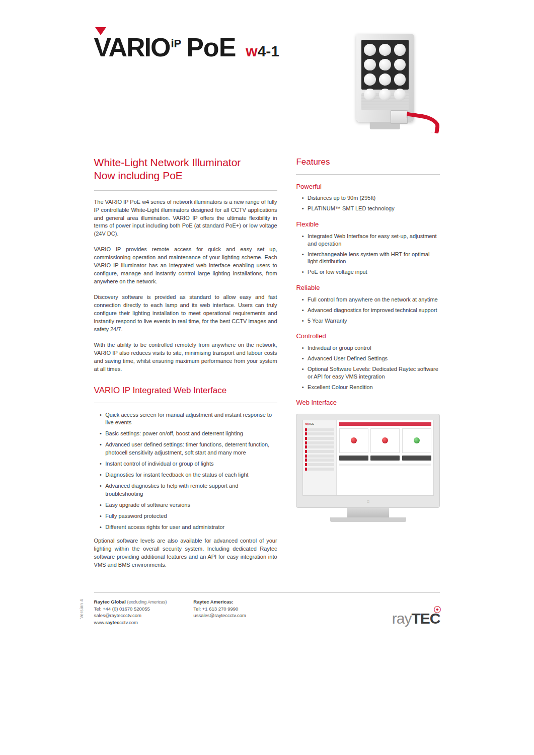Version 4
VARIO iP PoE w4-1
White-Light Network Illuminator
Now including PoE
The VARIO IP PoE w4 series of network illuminators is a new range of fully IP controllable White-Light illuminators designed for all CCTV applications and general area illumination. VARIO IP offers the ultimate flexibility in terms of power input including both PoE (at standard PoE+) or low voltage (24V DC).
VARIO IP provides remote access for quick and easy set up, commissioning operation and maintenance of your lighting scheme. Each VARIO IP illuminator has an integrated web interface enabling users to configure, manage and instantly control large lighting installations, from anywhere on the network.
Discovery software is provided as standard to allow easy and fast connection directly to each lamp and its web interface. Users can truly configure their lighting installation to meet operational requirements and instantly respond to live events in real time, for the best CCTV images and safety 24/7.
With the ability to be controlled remotely from anywhere on the network, VARIO IP also reduces visits to site, minimising transport and labour costs and saving time, whilst ensuring maximum performance from your system at all times.
VARIO IP Integrated Web Interface
Quick access screen for manual adjustment and instant response to live events
Basic settings: power on/off, boost and deterrent lighting
Advanced user defined settings: timer functions, deterrent function, photocell sensitivity adjustment, soft start and many more
Instant control of individual or group of lights
Diagnostics for instant feedback on the status of each light
Advanced diagnostics to help with remote support and troubleshooting
Easy upgrade of software versions
Fully password protected
Different access rights for user and administrator
Optional software levels are also available for advanced control of your lighting within the overall security system. Including dedicated Raytec software providing additional features and an API for easy integration into VMS and BMS environments.
Features
Powerful
Distances up to 90m (295ft)
PLATINUM™ SMT LED technology
Flexible
Integrated Web Interface for easy set-up, adjustment and operation
Interchangeable lens system with HRT for optimal light distribution
PoE or low voltage input
Reliable
Full control from anywhere on the network at anytime
Advanced diagnostics for improved technical support
5 Year Warranty
Controlled
Individual or group control
Advanced User Defined Settings
Optional Software Levels: Dedicated Raytec software or API for easy VMS integration
Excellent Colour Rendition
Web Interface
rayTEC

Raytec Global (excluding Americas)
Tel: +44 (0) 01670 520055
sales@rayteccctv.com
www.rayteccctv.com
Raytec Americas:
Tel: +1 613 270 9990
ussales@rayteccctv.com
rayTEC⦿